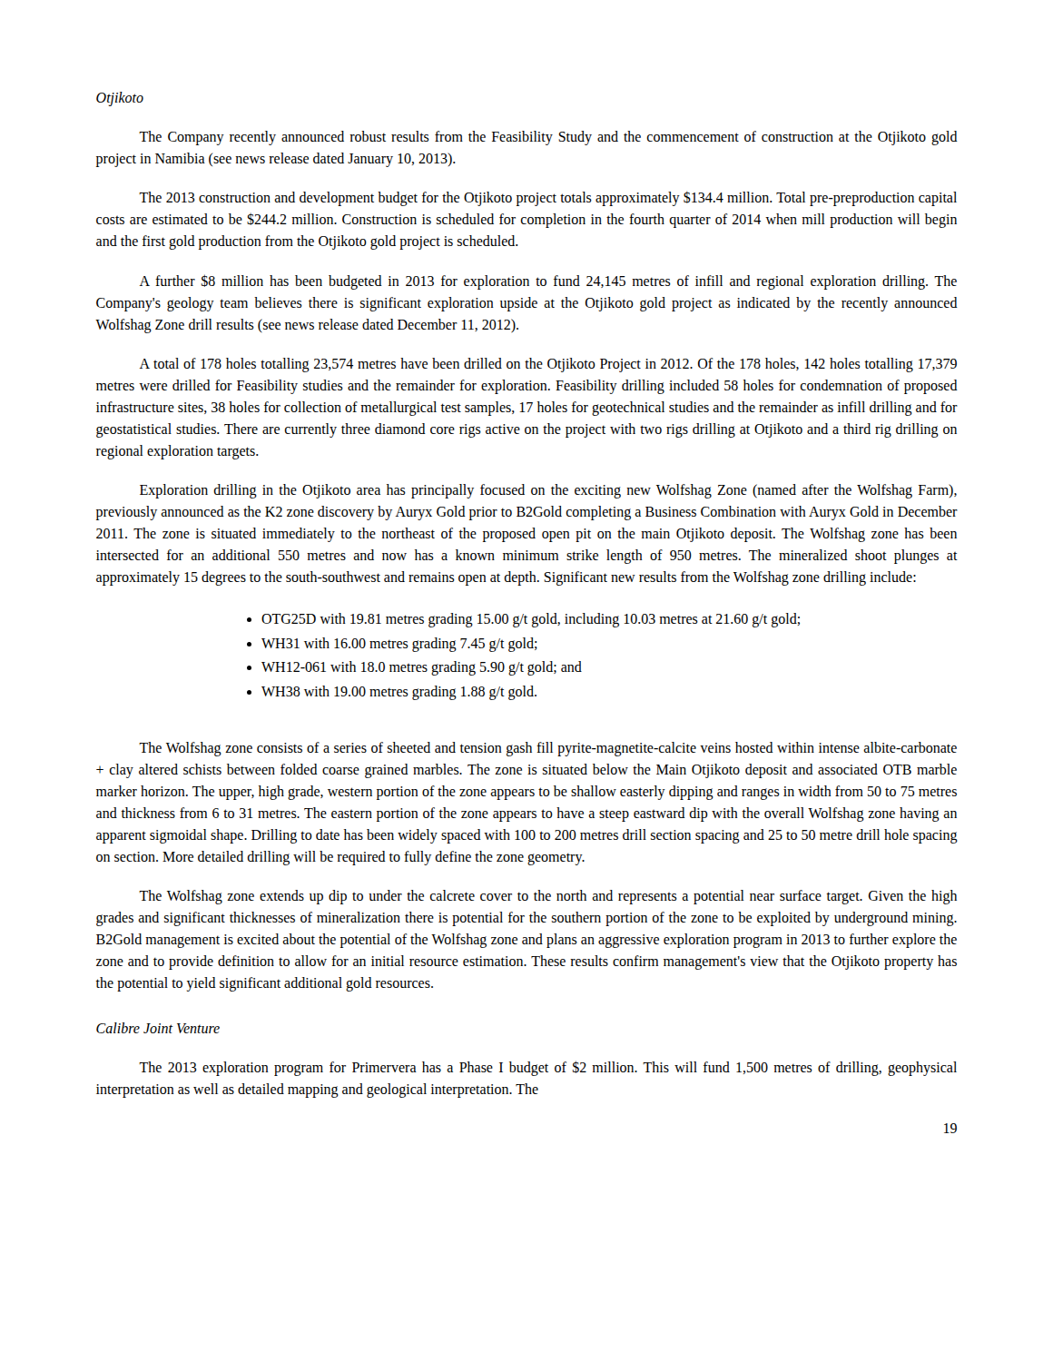Otjikoto
The Company recently announced robust results from the Feasibility Study and the commencement of construction at the Otjikoto gold project in Namibia (see news release dated January 10, 2013).
The 2013 construction and development budget for the Otjikoto project totals approximately $134.4 million. Total pre-preproduction capital costs are estimated to be $244.2 million. Construction is scheduled for completion in the fourth quarter of 2014 when mill production will begin and the first gold production from the Otjikoto gold project is scheduled.
A further $8 million has been budgeted in 2013 for exploration to fund 24,145 metres of infill and regional exploration drilling. The Company's geology team believes there is significant exploration upside at the Otjikoto gold project as indicated by the recently announced Wolfshag Zone drill results (see news release dated December 11, 2012).
A total of 178 holes totalling 23,574 metres have been drilled on the Otjikoto Project in 2012. Of the 178 holes, 142 holes totalling 17,379 metres were drilled for Feasibility studies and the remainder for exploration. Feasibility drilling included 58 holes for condemnation of proposed infrastructure sites, 38 holes for collection of metallurgical test samples, 17 holes for geotechnical studies and the remainder as infill drilling and for geostatistical studies. There are currently three diamond core rigs active on the project with two rigs drilling at Otjikoto and a third rig drilling on regional exploration targets.
Exploration drilling in the Otjikoto area has principally focused on the exciting new Wolfshag Zone (named after the Wolfshag Farm), previously announced as the K2 zone discovery by Auryx Gold prior to B2Gold completing a Business Combination with Auryx Gold in December 2011. The zone is situated immediately to the northeast of the proposed open pit on the main Otjikoto deposit. The Wolfshag zone has been intersected for an additional 550 metres and now has a known minimum strike length of 950 metres. The mineralized shoot plunges at approximately 15 degrees to the south-southwest and remains open at depth. Significant new results from the Wolfshag zone drilling include:
OTG25D with 19.81 metres grading 15.00 g/t gold, including 10.03 metres at 21.60 g/t gold;
WH31 with 16.00 metres grading 7.45 g/t gold;
WH12-061 with 18.0 metres grading 5.90 g/t gold; and
WH38 with 19.00 metres grading 1.88 g/t gold.
The Wolfshag zone consists of a series of sheeted and tension gash fill pyrite-magnetite-calcite veins hosted within intense albite-carbonate + clay altered schists between folded coarse grained marbles. The zone is situated below the Main Otjikoto deposit and associated OTB marble marker horizon. The upper, high grade, western portion of the zone appears to be shallow easterly dipping and ranges in width from 50 to 75 metres and thickness from 6 to 31 metres. The eastern portion of the zone appears to have a steep eastward dip with the overall Wolfshag zone having an apparent sigmoidal shape. Drilling to date has been widely spaced with 100 to 200 metres drill section spacing and 25 to 50 metre drill hole spacing on section. More detailed drilling will be required to fully define the zone geometry.
The Wolfshag zone extends up dip to under the calcrete cover to the north and represents a potential near surface target. Given the high grades and significant thicknesses of mineralization there is potential for the southern portion of the zone to be exploited by underground mining. B2Gold management is excited about the potential of the Wolfshag zone and plans an aggressive exploration program in 2013 to further explore the zone and to provide definition to allow for an initial resource estimation. These results confirm management's view that the Otjikoto property has the potential to yield significant additional gold resources.
Calibre Joint Venture
The 2013 exploration program for Primervera has a Phase I budget of $2 million. This will fund 1,500 metres of drilling, geophysical interpretation as well as detailed mapping and geological interpretation. The
19